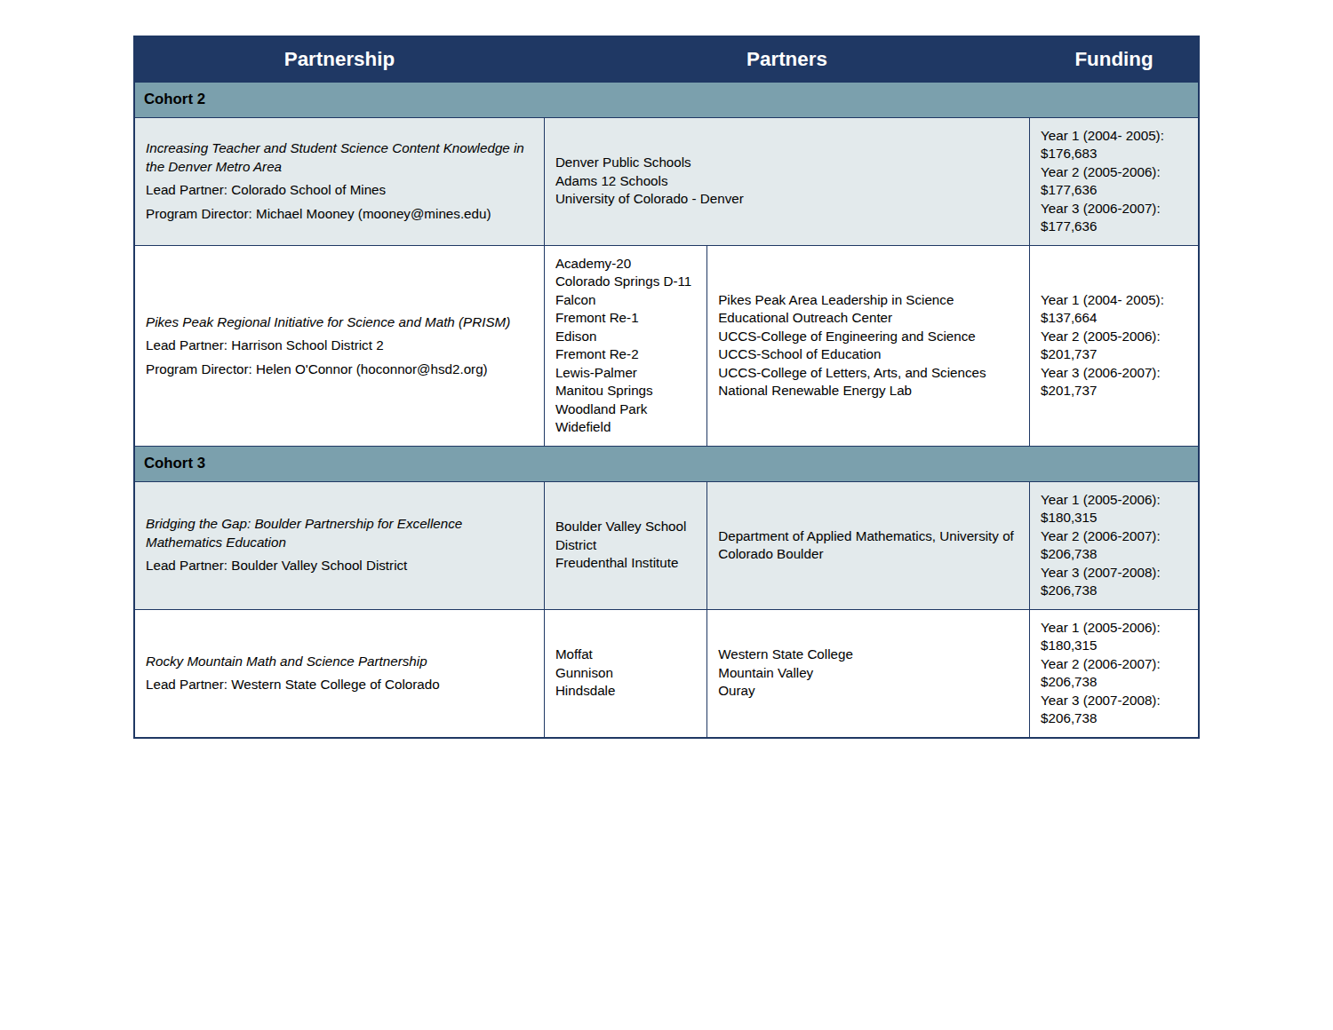| Partnership | Partners | Funding |
| --- | --- | --- |
| Cohort 2 |
| Increasing Teacher and Student Science Content Knowledge in the Denver Metro Area Lead Partner: Colorado School of Mines Program Director: Michael Mooney (mooney@mines.edu) | Denver Public Schools Adams 12 Schools University of Colorado - Denver | Year 1 (2004- 2005): $176,683 Year 2 (2005-2006): $177,636 Year 3 (2006-2007): $177,636 |
| Pikes Peak Regional Initiative for Science and Math (PRISM) Lead Partner: Harrison School District 2 Program Director: Helen O'Connor (hoconnor@hsd2.org) | Academy-20 Colorado Springs D-11 Falcon Fremont Re-1 Edison Fremont Re-2 Lewis-Palmer Manitou Springs Woodland Park Widefield | Pikes Peak Area Leadership in Science Educational Outreach Center UCCS-College of Engineering and Science UCCS-School of Education UCCS-College of Letters, Arts, and Sciences National Renewable Energy Lab | Year 1 (2004- 2005): $137,664 Year 2 (2005-2006): $201,737 Year 3 (2006-2007): $201,737 |
| Cohort 3 |
| Bridging the Gap: Boulder Partnership for Excellence Mathematics Education Lead Partner: Boulder Valley School District | Boulder Valley School District Freudenthal Institute | Department of Applied Mathematics, University of Colorado Boulder | Year 1 (2005-2006): $180,315 Year 2 (2006-2007): $206,738 Year 3 (2007-2008): $206,738 |
| Rocky Mountain Math and Science Partnership Lead Partner: Western State College of Colorado | Moffat Gunnison Hindsdale | Western State College Mountain Valley Ouray | Year 1 (2005-2006): $180,315 Year 2 (2006-2007): $206,738 Year 3 (2007-2008): $206,738 |